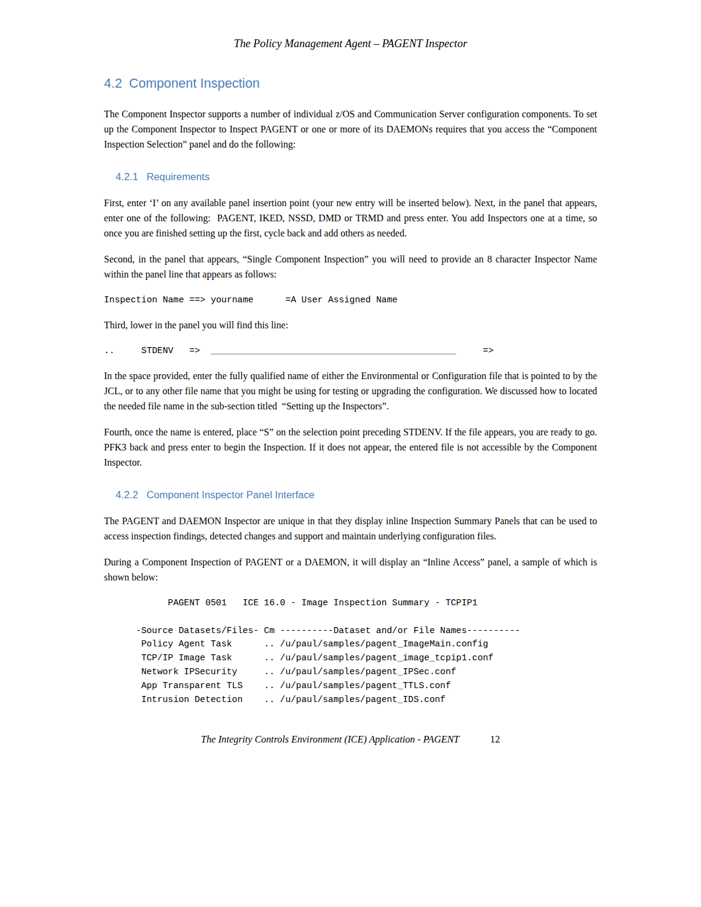The Policy Management Agent – PAGENT Inspector
4.2 Component Inspection
The Component Inspector supports a number of individual z/OS and Communication Server configuration components. To set up the Component Inspector to Inspect PAGENT or one or more of its DAEMONs requires that you access the “Component Inspection Selection” panel and do the following:
4.2.1 Requirements
First, enter ‘I’ on any available panel insertion point (your new entry will be inserted below). Next, in the panel that appears, enter one of the following: PAGENT, IKED, NSSD, DMD or TRMD and press enter. You add Inspectors one at a time, so once you are finished setting up the first, cycle back and add others as needed.
Second, in the panel that appears, “Single Component Inspection” you will need to provide an 8 character Inspector Name within the panel line that appears as follows:
Inspection Name ==> yourname      =A User Assigned Name
Third, lower in the panel you will find this line:
..     STDENV   =>  ______________________________________________     =>
In the space provided, enter the fully qualified name of either the Environmental or Configuration file that is pointed to by the JCL, or to any other file name that you might be using for testing or upgrading the configuration. We discussed how to located the needed file name in the sub-section titled “Setting up the Inspectors”.
Fourth, once the name is entered, place “S” on the selection point preceding STDENV. If the file appears, you are ready to go. PFK3 back and press enter to begin the Inspection. If it does not appear, the entered file is not accessible by the Component Inspector.
4.2.2 Component Inspector Panel Interface
The PAGENT and DAEMON Inspector are unique in that they display inline Inspection Summary Panels that can be used to access inspection findings, detected changes and support and maintain underlying configuration files.
During a Component Inspection of PAGENT or a DAEMON, it will display an “Inline Access” panel, a sample of which is shown below:
        PAGENT 0501   ICE 16.0 - Image Inspection Summary - TCPIP1

  -Source Datasets/Files- Cm ----------Dataset and/or File Names----------
   Policy Agent Task      .. /u/paul/samples/pagent_ImageMain.config
   TCP/IP Image Task      .. /u/paul/samples/pagent_image_tcpip1.conf
   Network IPSecurity     .. /u/paul/samples/pagent_IPSec.conf
   App Transparent TLS    .. /u/paul/samples/pagent_TTLS.conf
   Intrusion Detection    .. /u/paul/samples/pagent_IDS.conf
The Integrity Controls Environment (ICE) Application - PAGENT 12